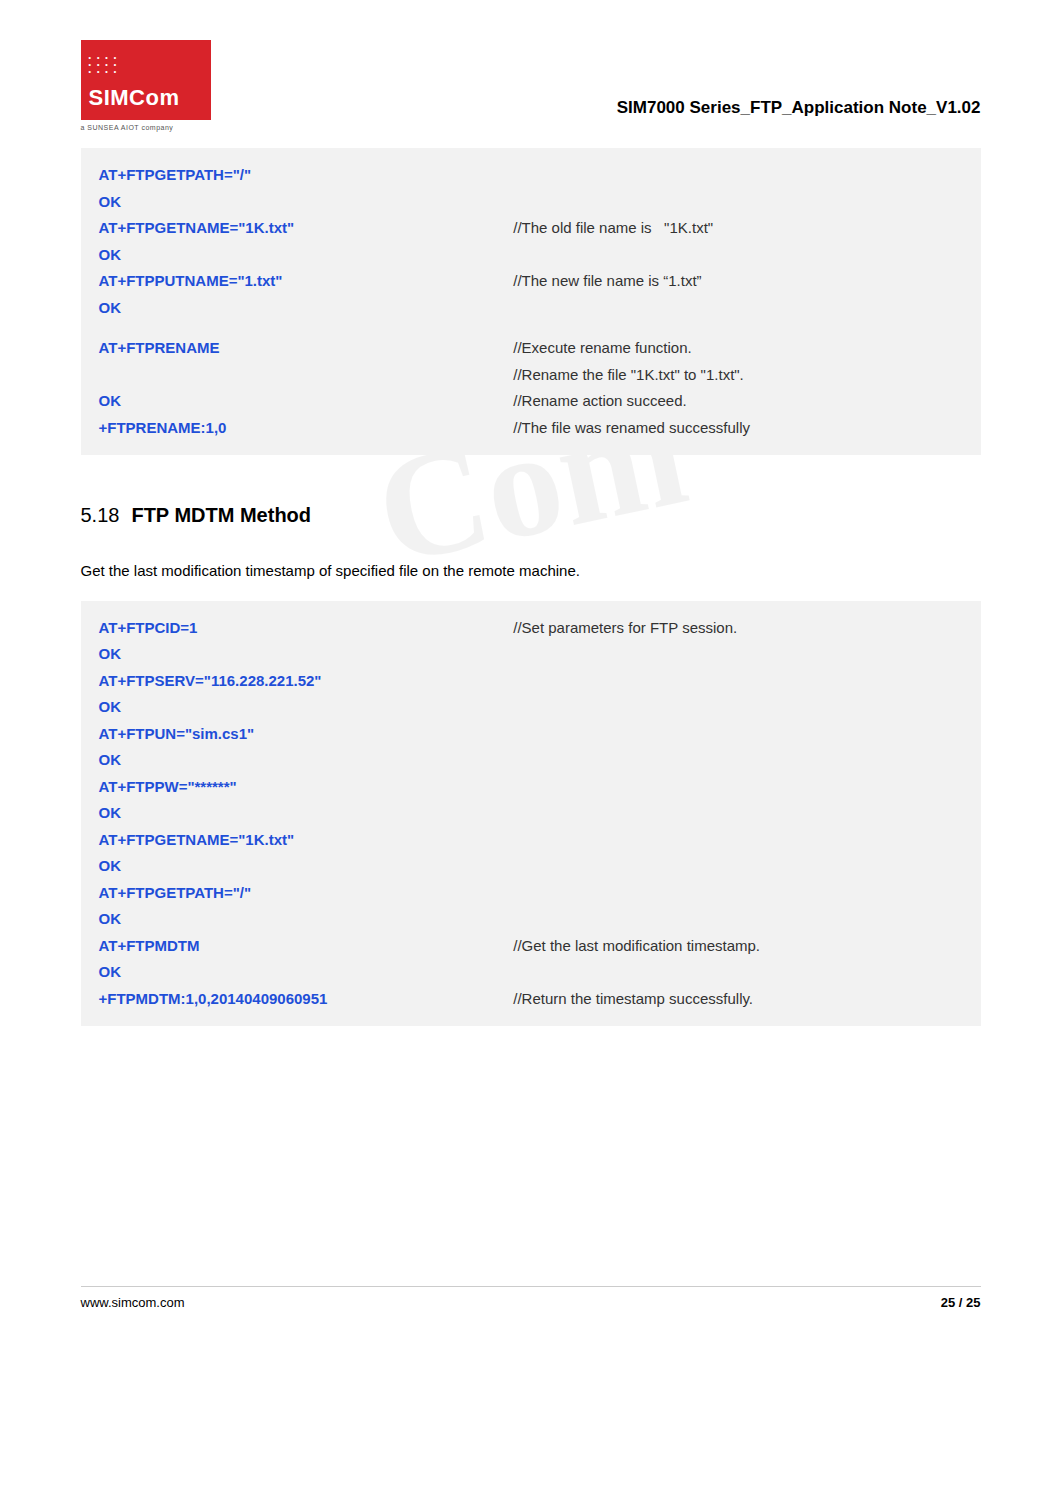Com
• • • • • • • • • • • • SIMCom
a SUNSEA AIOT company
SIM7000 Series_FTP_Application Note_V1.02
| AT+FTPGETPATH="/" | |
| OK | |
| AT+FTPGETNAME="1K.txt" | //The old file name is "1K.txt" |
| OK | |
| AT+FTPPUTNAME="1.txt" | //The new file name is “1.txt” |
| OK | |
| AT+FTPRENAME | //Execute rename function. |
| //Rename the file "1K.txt" to "1.txt". |
| OK | //Rename action succeed. |
| +FTPRENAME:1,0 | //The file was renamed successfully |
5.18 FTP MDTM Method
Get the last modification timestamp of specified file on the remote machine.
| AT+FTPCID=1 | //Set parameters for FTP session. |
| OK | |
| AT+FTPSERV="116.228.221.52" | |
| OK | |
| AT+FTPUN="sim.cs1" | |
| OK | |
| AT+FTPPW="******" | |
| OK | |
| AT+FTPGETNAME="1K.txt" | |
| OK | |
| AT+FTPGETPATH="/" | |
| OK | |
| AT+FTPMDTM | //Get the last modification timestamp. |
| OK | |
| +FTPMDTM:1,0,20140409060951 | //Return the timestamp successfully. |
www.simcom.com 25 / 25